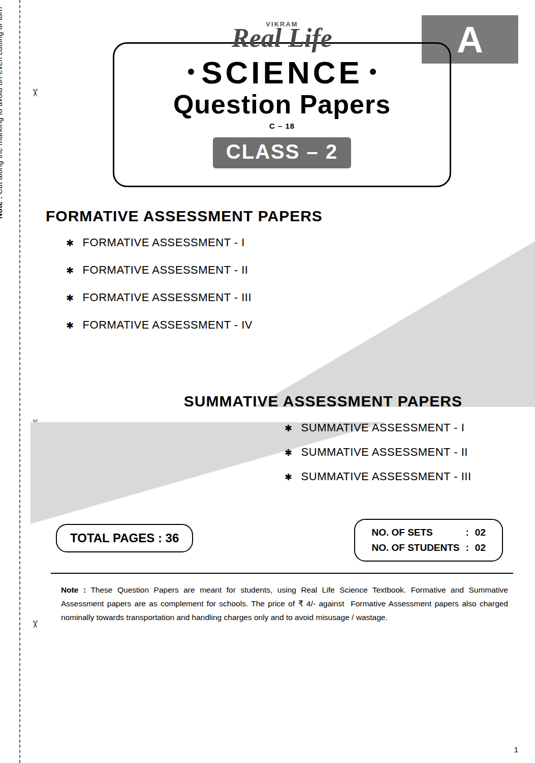✂
✂
✂
Note : Cut along the marking to avoid un-even cutting or torn
A
VIKRAM
Real Life
SCIENCE
Question Papers
C – 18
CLASS – 2
FORMATIVE ASSESSMENT PAPERS
✱ FORMATIVE ASSESSMENT - I
✱ FORMATIVE ASSESSMENT - II
✱ FORMATIVE ASSESSMENT - III
✱ FORMATIVE ASSESSMENT - IV
SUMMATIVE ASSESSMENT PAPERS
✱ SUMMATIVE ASSESSMENT - I
✱ SUMMATIVE ASSESSMENT - II
✱ SUMMATIVE ASSESSMENT - III
TOTAL PAGES : 36
| NO. OF SETS | : | 02 |
| NO. OF STUDENTS | : | 02 |
Note : These Question Papers are meant for students, using Real Life Science Textbook. Formative and Summative Assessment papers are as complement for schools. The price of ₹ 4/- against Formative Assessment papers also charged nominally towards transportation and handling charges only and to avoid misusage / wastage.
1